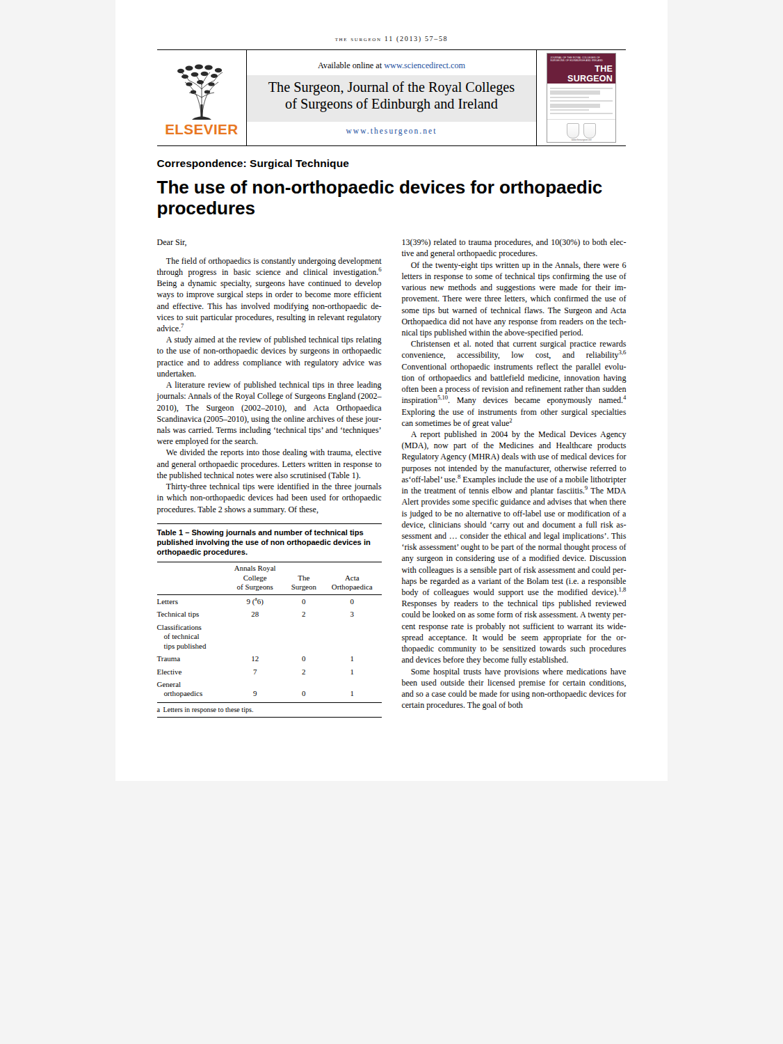the surgeon 11 (2013) 57–58
ELSEVIER
Available online at www.sciencedirect.com
The Surgeon, Journal of the Royal Colleges
of Surgeons of Edinburgh and Ireland
www.thesurgeon.net
JOURNAL OF THE ROYAL COLLEGES OF SURGEONS OF EDINBURGH AND IRELAND
THE
SURGEON
www.thesurgeon.net
Correspondence: Surgical Technique
The use of non-orthopaedic devices for orthopaedic procedures
Dear Sir,
The field of orthopaedics is constantly undergoing development through progress in basic science and clinical investigation.6 Being a dynamic specialty, surgeons have continued to develop ways to improve surgical steps in order to become more efficient and effective. This has involved modifying non-orthopaedic devices to suit particular procedures, resulting in relevant regulatory advice.7
A study aimed at the review of published technical tips relating to the use of non-orthopaedic devices by surgeons in orthopaedic practice and to address compliance with regulatory advice was undertaken.
A literature review of published technical tips in three leading journals: Annals of the Royal College of Surgeons England (2002–2010), The Surgeon (2002–2010), and Acta Orthopaedica Scandinavica (2005–2010), using the online archives of these journals was carried. Terms including ‘technical tips’ and ‘techniques’ were employed for the search.
We divided the reports into those dealing with trauma, elective and general orthopaedic procedures. Letters written in response to the published technical notes were also scrutinised (Table 1).
Thirty-three technical tips were identified in the three journals in which non-orthopaedic devices had been used for orthopaedic procedures. Table 2 shows a summary. Of these,
Table 1 – Showing journals and number of technical tips published involving the use of non orthopaedic devices in orthopaedic procedures.
| | Annals Royal College of Surgeons | The Surgeon | Acta Orthopaedica |
| --- | --- | --- | --- |
| Letters | 9 ( a 6) | 0 | 0 |
| Technical tips | 28 | 2 | 3 |
| Classifications of technical tips published | | | |
| Trauma | 12 | 0 | 1 |
| Elective | 7 | 2 | 1 |
| General orthopaedics | 9 | 0 | 1 |
a Letters in response to these tips.
13(39%) related to trauma procedures, and 10(30%) to both elective and general orthopaedic procedures.
Of the twenty-eight tips written up in the Annals, there were 6 letters in response to some of technical tips confirming the use of various new methods and suggestions were made for their improvement. There were three letters, which confirmed the use of some tips but warned of technical flaws. The Surgeon and Acta Orthopaedica did not have any response from readers on the technical tips published within the above-specified period.
Christensen et al. noted that current surgical practice rewards convenience, accessibility, low cost, and reliability3,6 Conventional orthopaedic instruments reflect the parallel evolution of orthopaedics and battlefield medicine, innovation having often been a process of revision and refinement rather than sudden inspiration5,10. Many devices became eponymously named.4 Exploring the use of instruments from other surgical specialties can sometimes be of great value2
A report published in 2004 by the Medical Devices Agency (MDA), now part of the Medicines and Healthcare products Regulatory Agency (MHRA) deals with use of medical devices for purposes not intended by the manufacturer, otherwise referred to as‘off-label’ use.8 Examples include the use of a mobile lithotripter in the treatment of tennis elbow and plantar fasciitis.9 The MDA Alert provides some specific guidance and advises that when there is judged to be no alternative to off-label use or modification of a device, clinicians should ‘carry out and document a full risk assessment and … consider the ethical and legal implications’. This ‘risk assessment’ ought to be part of the normal thought process of any surgeon in considering use of a modified device. Discussion with colleagues is a sensible part of risk assessment and could perhaps be regarded as a variant of the Bolam test (i.e. a responsible body of colleagues would support use the modified device).1,8 Responses by readers to the technical tips published reviewed could be looked on as some form of risk assessment. A twenty percent response rate is probably not sufficient to warrant its widespread acceptance. It would be seem appropriate for the orthopaedic community to be sensitized towards such procedures and devices before they become fully established.
Some hospital trusts have provisions where medications have been used outside their licensed premise for certain conditions, and so a case could be made for using non-orthopaedic devices for certain procedures. The goal of both